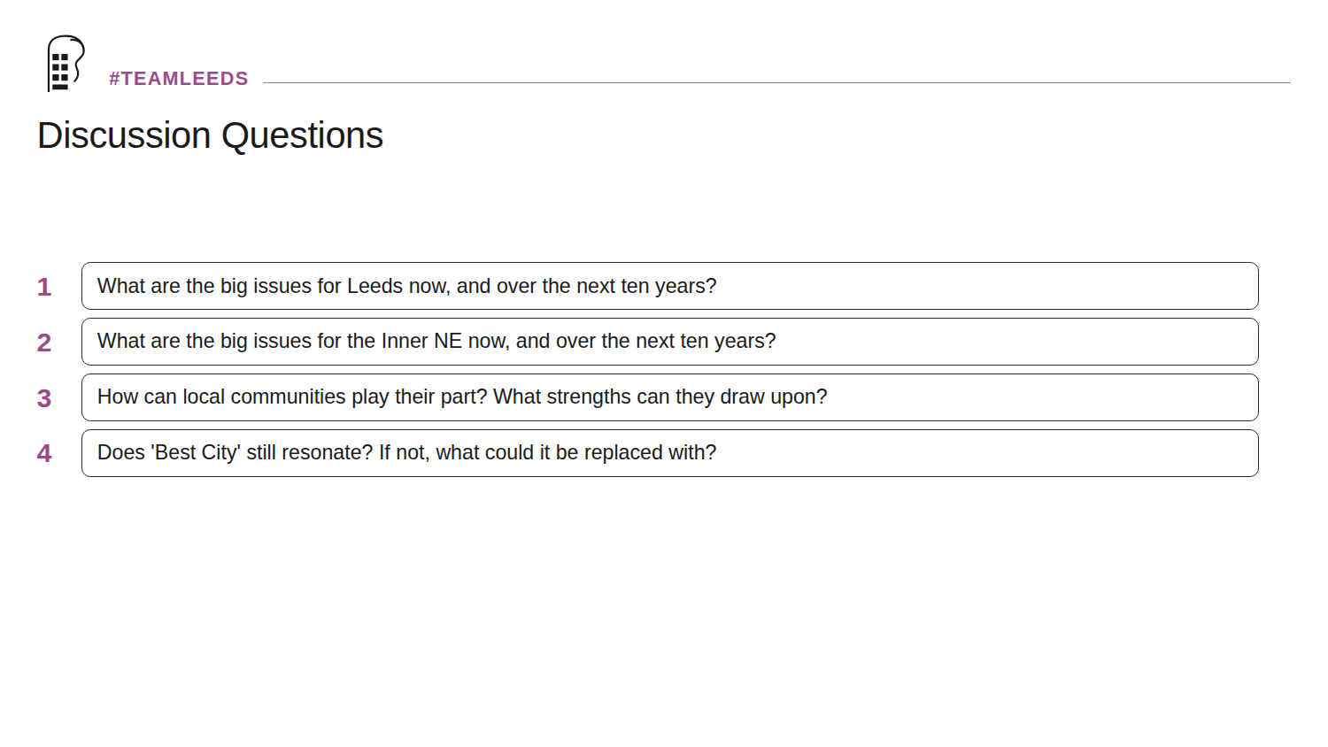#TEAMLEEDS
Discussion Questions
1
What are the big issues for Leeds now, and over the next ten years?
2
What are the big issues for the Inner NE now, and over the next ten years?
3
How can local communities play their part? What strengths can they draw upon?
4
Does 'Best City' still resonate? If not, what could it be replaced with?